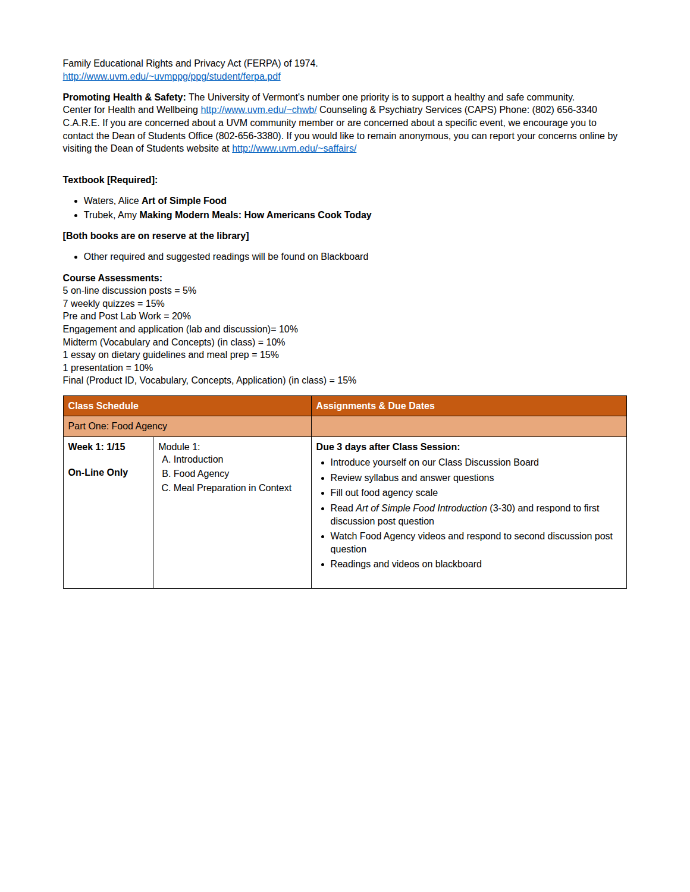Family Educational Rights and Privacy Act (FERPA) of 1974.
http://www.uvm.edu/~uvmppg/ppg/student/ferpa.pdf
Promoting Health & Safety: The University of Vermont's number one priority is to support a healthy and safe community.
Center for Health and Wellbeing http://www.uvm.edu/~chwb/ Counseling & Psychiatry Services (CAPS) Phone: (802) 656-3340 C.A.R.E. If you are concerned about a UVM community member or are concerned about a specific event, we encourage you to contact the Dean of Students Office (802-656-3380). If you would like to remain anonymous, you can report your concerns online by visiting the Dean of Students website at http://www.uvm.edu/~saffairs/
Textbook [Required]:
Waters, Alice Art of Simple Food
Trubek, Amy Making Modern Meals: How Americans Cook Today
[Both books are on reserve at the library]
Other required and suggested readings will be found on Blackboard
Course Assessments:
5 on-line discussion posts = 5%
7 weekly quizzes = 15%
Pre and Post Lab Work = 20%
Engagement and application (lab and discussion)= 10%
Midterm (Vocabulary and Concepts) (in class) = 10%
1 essay on dietary guidelines and meal prep = 15%
1 presentation = 10%
Final (Product ID, Vocabulary, Concepts, Application) (in class) = 15%
| Class Schedule | Assignments & Due Dates |
| Part One: Food Agency | |
| Week 1: 1/15 On-Line Only | Module 1: Introduction Food Agency Meal Preparation in Context | Due 3 days after Class Session: Introduce yourself on our Class Discussion Board Review syllabus and answer questions Fill out food agency scale Read Art of Simple Food Introduction (3-30) and respond to first discussion post question Watch Food Agency videos and respond to second discussion post question Readings and videos on blackboard |